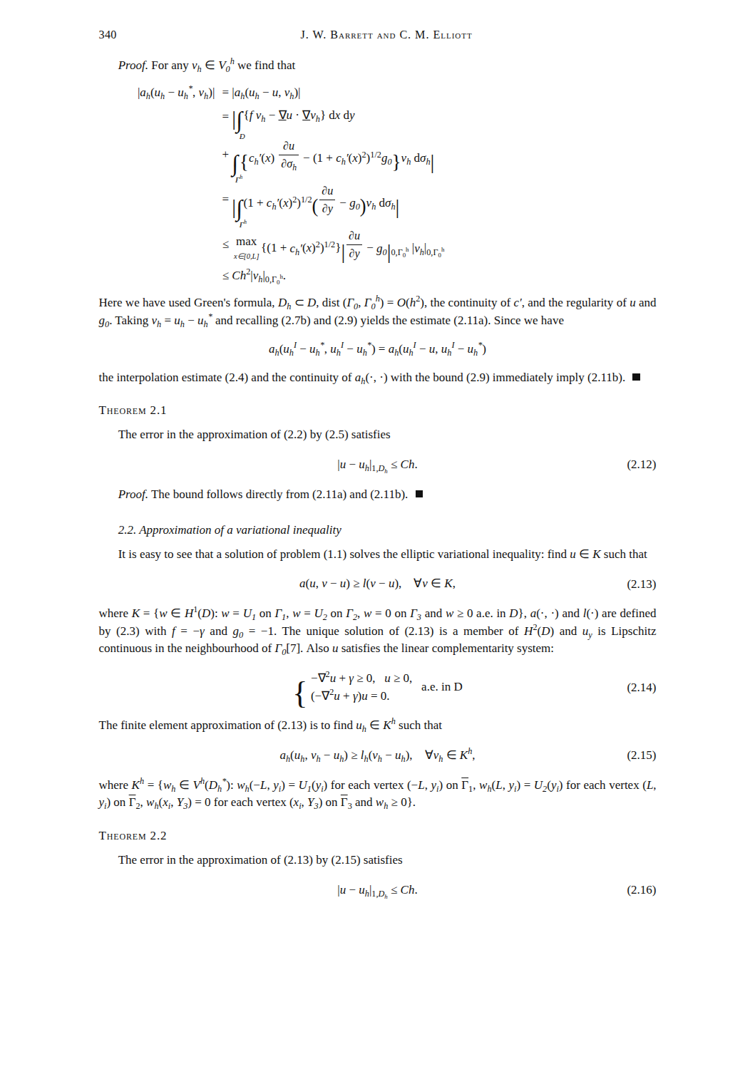340
J. W. Barrett and C. M. Elliott
Proof. For any vh ∈ V0h we find that
|ah(uh − uh*, vh)|
=
|ah(uh − u, vh)|
=
|Dh∫{f vh − ∇u · ∇vh} dx dy
+
Γ0h∫{ch′(x) ∂u∂σh − (1 + ch′(x)2)1/2g0}vh dσh|
=
|Γ0h∫(1 + ch′(x)2)1/2(∂u∂y − g0) vh dσh|
≤
max x∈[0,L]{(1 + ch′(x)2)1/2}|∂u∂y − g0|0,Γ0h |vh|0,Γ0h
≤
Ch2|vh|0,Γ0h.
Here we have used Green's formula, Dh ⊂ D, dist (Γ0, Γ0h) = O(h2), the continuity of c′, and the regularity of u and g0. Taking vh = uh − uh* and recalling (2.7b) and (2.9) yields the estimate (2.11a). Since we have
ah(uhI − uh*, uhI − uh*) = ah(uhI − u, uhI − uh*)
the interpolation estimate (2.4) and the continuity of ah(·, ·) with the bound (2.9) immediately imply (2.11b).
Theorem 2.1
The error in the approximation of (2.2) by (2.5) satisfies
|u − uh|1,Dh ≤ Ch.
(2.12)
Proof. The bound follows directly from (2.11a) and (2.11b).
2.2. Approximation of a variational inequality
It is easy to see that a solution of problem (1.1) solves the elliptic variational inequality: find u ∈ K such that
a(u, v − u) ≥ l(v − u), ∀v ∈ K,
(2.13)
where K = {w ∈ H1(D): w = U1 on Γ1, w = U2 on Γ2, w = 0 on Γ3 and w ≥ 0 a.e. in D}, a(·, ·) and l(·) are defined by (2.3) with f = −γ and g0 = −1. The unique solution of (2.13) is a member of H2(D) and uy is Lipschitz continuous in the neighbourhood of Γ0[7]. Also u satisfies the linear complementarity system:
{−∇2u + γ ≥ 0, u ≥ 0,(−∇2u + γ)u = 0. a.e. in D
(2.14)
The finite element approximation of (2.13) is to find uh ∈ Kh such that
ah(uh, vh − uh) ≥ lh(vh − uh), ∀vh ∈ Kh,
(2.15)
where Kh = {wh ∈ Vh(Dh*): wh(−L, yi) = U1(yi) for each vertex (−L, yi) on Γ1, wh(L, yi) = U2(yi) for each vertex (L, yi) on Γ2, wh(xi, Y3) = 0 for each vertex (xi, Y3) on Γ3 and wh ≥ 0}.
Theorem 2.2
The error in the approximation of (2.13) by (2.15) satisfies
|u − uh|1,Dh ≤ Ch.
(2.16)